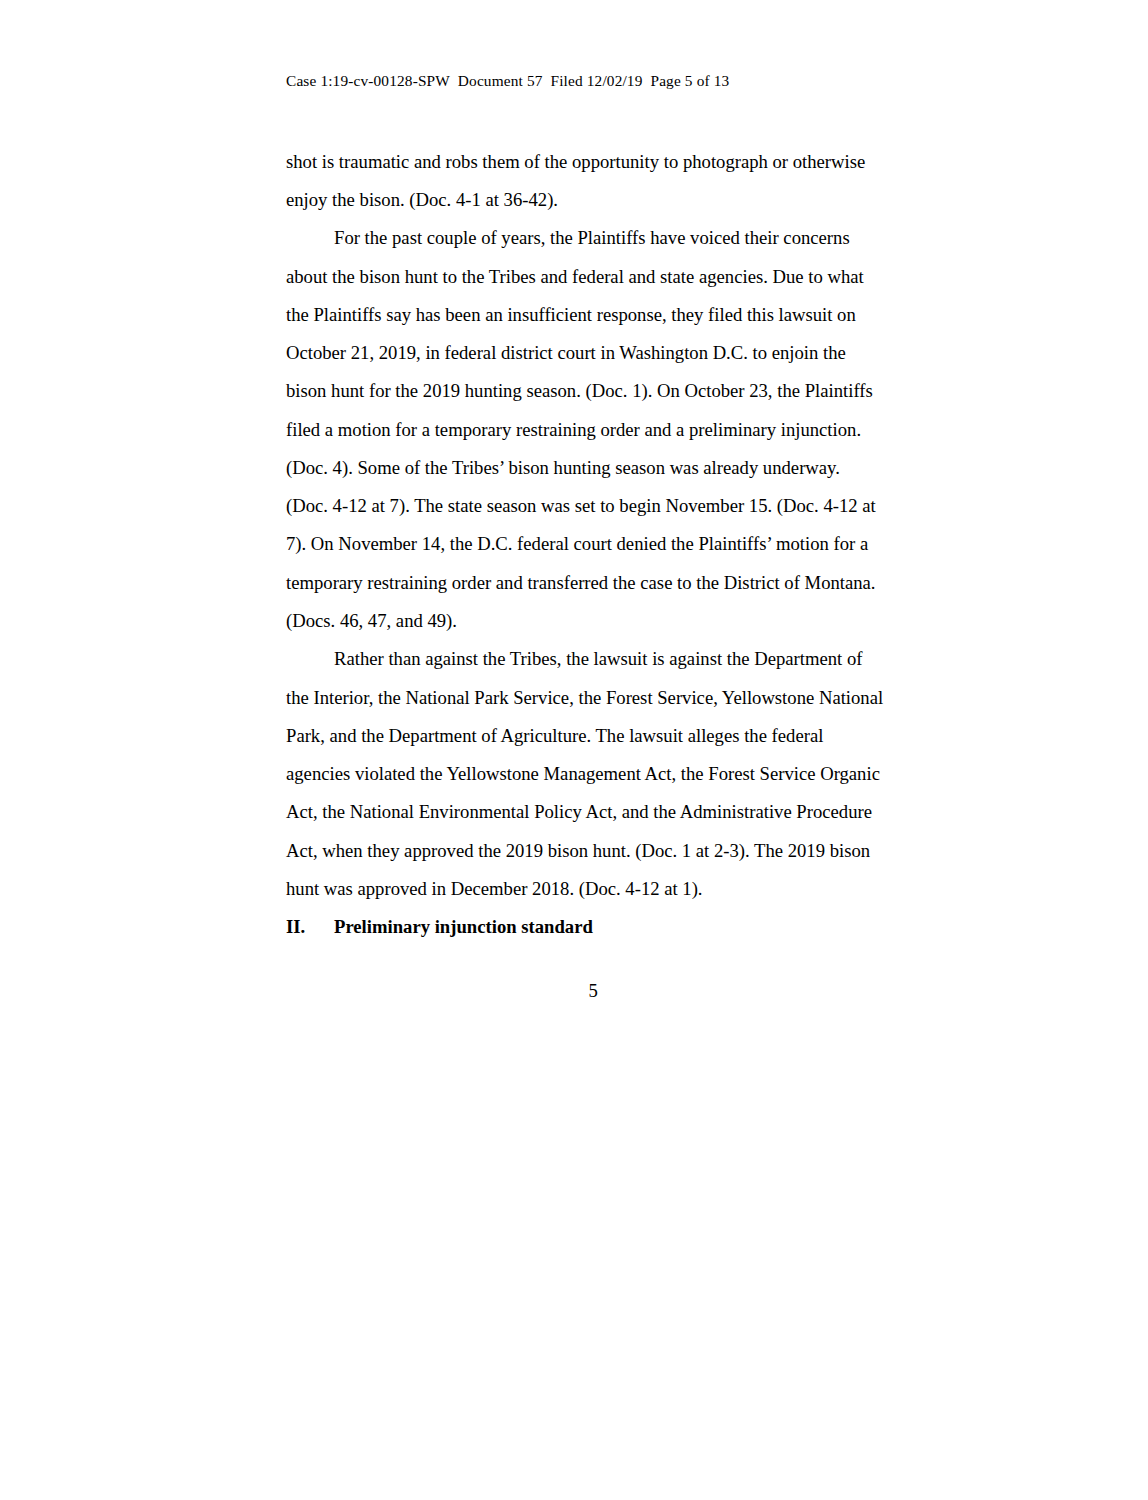Case 1:19-cv-00128-SPW Document 57 Filed 12/02/19 Page 5 of 13
shot is traumatic and robs them of the opportunity to photograph or otherwise enjoy the bison. (Doc. 4-1 at 36-42).
For the past couple of years, the Plaintiffs have voiced their concerns about the bison hunt to the Tribes and federal and state agencies. Due to what the Plaintiffs say has been an insufficient response, they filed this lawsuit on October 21, 2019, in federal district court in Washington D.C. to enjoin the bison hunt for the 2019 hunting season. (Doc. 1). On October 23, the Plaintiffs filed a motion for a temporary restraining order and a preliminary injunction. (Doc. 4). Some of the Tribes’ bison hunting season was already underway. (Doc. 4-12 at 7). The state season was set to begin November 15. (Doc. 4-12 at 7). On November 14, the D.C. federal court denied the Plaintiffs’ motion for a temporary restraining order and transferred the case to the District of Montana. (Docs. 46, 47, and 49).
Rather than against the Tribes, the lawsuit is against the Department of the Interior, the National Park Service, the Forest Service, Yellowstone National Park, and the Department of Agriculture. The lawsuit alleges the federal agencies violated the Yellowstone Management Act, the Forest Service Organic Act, the National Environmental Policy Act, and the Administrative Procedure Act, when they approved the 2019 bison hunt. (Doc. 1 at 2-3). The 2019 bison hunt was approved in December 2018. (Doc. 4-12 at 1).
II. Preliminary injunction standard
5